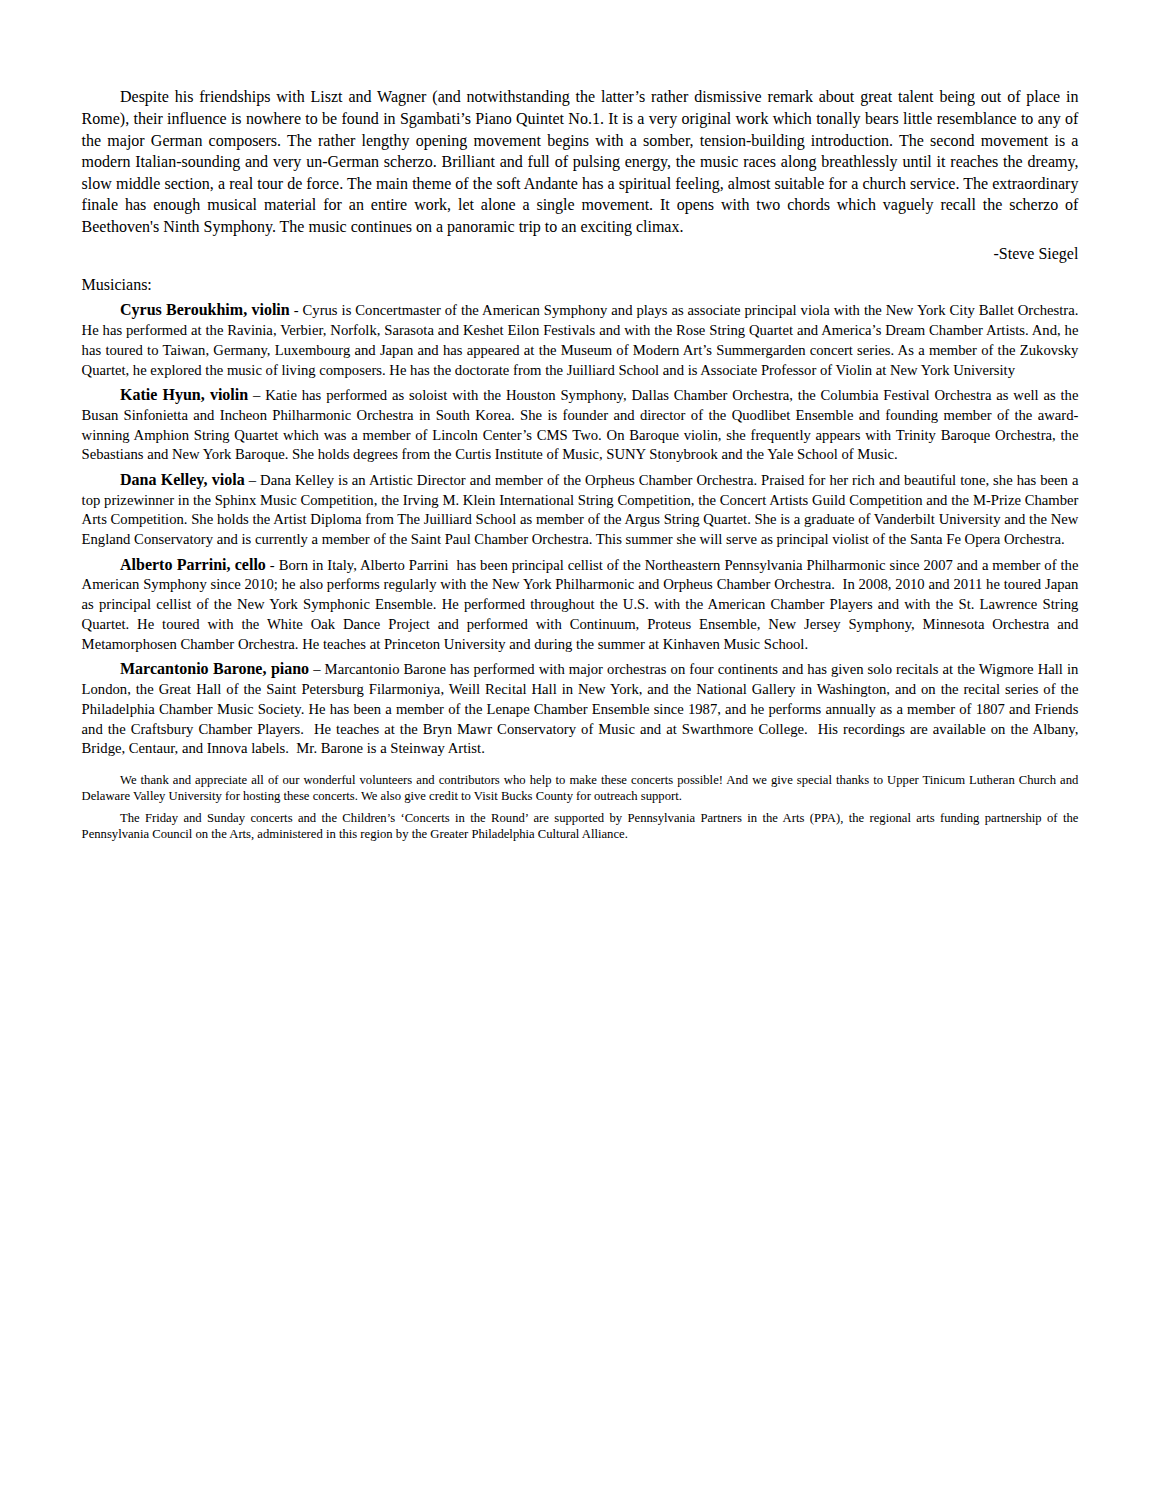Despite his friendships with Liszt and Wagner (and notwithstanding the latter’s rather dismissive remark about great talent being out of place in Rome), their influence is nowhere to be found in Sgambati’s Piano Quintet No.1. It is a very original work which tonally bears little resemblance to any of the major German composers. The rather lengthy opening movement begins with a somber, tension-building introduction. The second movement is a modern Italian-sounding and very un-German scherzo. Brilliant and full of pulsing energy, the music races along breathlessly until it reaches the dreamy, slow middle section, a real tour de force. The main theme of the soft Andante has a spiritual feeling, almost suitable for a church service. The extraordinary finale has enough musical material for an entire work, let alone a single movement. It opens with two chords which vaguely recall the scherzo of Beethoven's Ninth Symphony. The music continues on a panoramic trip to an exciting climax.
-Steve Siegel
Musicians:
Cyrus Beroukhim, violin - Cyrus is Concertmaster of the American Symphony and plays as associate principal viola with the New York City Ballet Orchestra. He has performed at the Ravinia, Verbier, Norfolk, Sarasota and Keshet Eilon Festivals and with the Rose String Quartet and America’s Dream Chamber Artists. And, he has toured to Taiwan, Germany, Luxembourg and Japan and has appeared at the Museum of Modern Art’s Summergarden concert series. As a member of the Zukovsky Quartet, he explored the music of living composers. He has the doctorate from the Juilliard School and is Associate Professor of Violin at New York University
Katie Hyun, violin – Katie has performed as soloist with the Houston Symphony, Dallas Chamber Orchestra, the Columbia Festival Orchestra as well as the Busan Sinfonietta and Incheon Philharmonic Orchestra in South Korea. She is founder and director of the Quodlibet Ensemble and founding member of the award-winning Amphion String Quartet which was a member of Lincoln Center’s CMS Two. On Baroque violin, she frequently appears with Trinity Baroque Orchestra, the Sebastians and New York Baroque. She holds degrees from the Curtis Institute of Music, SUNY Stonybrook and the Yale School of Music.
Dana Kelley, viola – Dana Kelley is an Artistic Director and member of the Orpheus Chamber Orchestra. Praised for her rich and beautiful tone, she has been a top prizewinner in the Sphinx Music Competition, the Irving M. Klein International String Competition, the Concert Artists Guild Competition and the M-Prize Chamber Arts Competition. She holds the Artist Diploma from The Juilliard School as member of the Argus String Quartet. She is a graduate of Vanderbilt University and the New England Conservatory and is currently a member of the Saint Paul Chamber Orchestra. This summer she will serve as principal violist of the Santa Fe Opera Orchestra.
Alberto Parrini, cello - Born in Italy, Alberto Parrini has been principal cellist of the Northeastern Pennsylvania Philharmonic since 2007 and a member of the American Symphony since 2010; he also performs regularly with the New York Philharmonic and Orpheus Chamber Orchestra. In 2008, 2010 and 2011 he toured Japan as principal cellist of the New York Symphonic Ensemble. He performed throughout the U.S. with the American Chamber Players and with the St. Lawrence String Quartet. He toured with the White Oak Dance Project and performed with Continuum, Proteus Ensemble, New Jersey Symphony, Minnesota Orchestra and Metamorphosen Chamber Orchestra. He teaches at Princeton University and during the summer at Kinhaven Music School.
Marcantonio Barone, piano – Marcantonio Barone has performed with major orchestras on four continents and has given solo recitals at the Wigmore Hall in London, the Great Hall of the Saint Petersburg Filarmoniya, Weill Recital Hall in New York, and the National Gallery in Washington, and on the recital series of the Philadelphia Chamber Music Society. He has been a member of the Lenape Chamber Ensemble since 1987, and he performs annually as a member of 1807 and Friends and the Craftsbury Chamber Players. He teaches at the Bryn Mawr Conservatory of Music and at Swarthmore College. His recordings are available on the Albany, Bridge, Centaur, and Innova labels. Mr. Barone is a Steinway Artist.
We thank and appreciate all of our wonderful volunteers and contributors who help to make these concerts possible! And we give special thanks to Upper Tinicum Lutheran Church and Delaware Valley University for hosting these concerts. We also give credit to Visit Bucks County for outreach support.
The Friday and Sunday concerts and the Children’s ‘Concerts in the Round’ are supported by Pennsylvania Partners in the Arts (PPA), the regional arts funding partnership of the Pennsylvania Council on the Arts, administered in this region by the Greater Philadelphia Cultural Alliance.